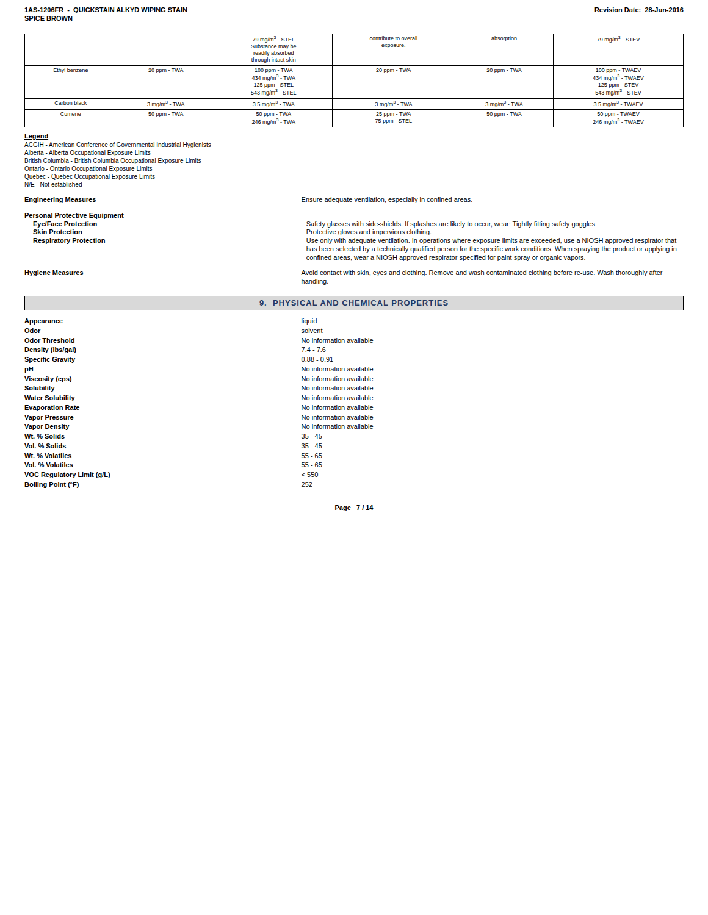1AS-1206FR - QUICKSTAIN ALKYD WIPING STAIN
SPICE BROWN
Revision Date: 28-Jun-2016
| | | 79 mg/m 3 - STEL Substance may be readily absorbed through intact skin | contribute to overall exposure. | absorption | 79 mg/m 3 - STEV |
| Ethyl benzene | 20 ppm - TWA | 100 ppm - TWA 434 mg/m 3 - TWA 125 ppm - STEL 543 mg/m 3 - STEL | 20 ppm - TWA | 20 ppm - TWA | 100 ppm - TWAEV 434 mg/m 3 - TWAEV 125 ppm - STEV 543 mg/m 3 - STEV |
| Carbon black | 3 mg/m 3 - TWA | 3.5 mg/m 3 - TWA | 3 mg/m 3 - TWA | 3 mg/m 3 - TWA | 3.5 mg/m 3 - TWAEV |
| Cumene | 50 ppm - TWA | 50 ppm - TWA 246 mg/m 3 - TWA | 25 ppm - TWA 75 ppm - STEL | 50 ppm - TWA | 50 ppm - TWAEV 246 mg/m 3 - TWAEV |
Legend
ACGIH - American Conference of Governmental Industrial Hygienists
Alberta - Alberta Occupational Exposure Limits
British Columbia - British Columbia Occupational Exposure Limits
Ontario - Ontario Occupational Exposure Limits
Quebec - Quebec Occupational Exposure Limits
N/E - Not established
Engineering Measures
Ensure adequate ventilation, especially in confined areas.
Personal Protective Equipment
Eye/Face Protection
Safety glasses with side-shields. If splashes are likely to occur, wear: Tightly fitting safety goggles
Skin Protection
Protective gloves and impervious clothing.
Respiratory Protection
Use only with adequate ventilation. In operations where exposure limits are exceeded, use a NIOSH approved respirator that has been selected by a technically qualified person for the specific work conditions. When spraying the product or applying in confined areas, wear a NIOSH approved respirator specified for paint spray or organic vapors.
Hygiene Measures
Avoid contact with skin, eyes and clothing. Remove and wash contaminated clothing before re-use. Wash thoroughly after handling.
9. PHYSICAL AND CHEMICAL PROPERTIES
| Appearance | liquid |
| Odor | solvent |
| Odor Threshold | No information available |
| Density (lbs/gal) | 7.4 - 7.6 |
| Specific Gravity | 0.88 - 0.91 |
| pH | No information available |
| Viscosity (cps) | No information available |
| Solubility | No information available |
| Water Solubility | No information available |
| Evaporation Rate | No information available |
| Vapor Pressure | No information available |
| Vapor Density | No information available |
| Wt. % Solids | 35 - 45 |
| Vol. % Solids | 35 - 45 |
| Wt. % Volatiles | 55 - 65 |
| Vol. % Volatiles | 55 - 65 |
| VOC Regulatory Limit (g/L) | < 550 |
| Boiling Point (°F) | 252 |
Page 7 / 14